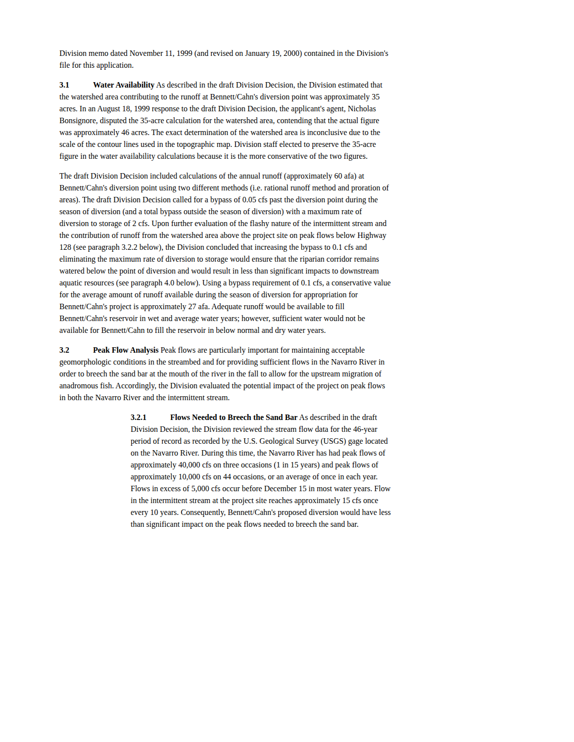Division memo dated November 11, 1999 (and revised on January 19, 2000) contained in the Division's file for this application.
3.1 Water Availability As described in the draft Division Decision, the Division estimated that the watershed area contributing to the runoff at Bennett/Cahn's diversion point was approximately 35 acres. In an August 18, 1999 response to the draft Division Decision, the applicant's agent, Nicholas Bonsignore, disputed the 35-acre calculation for the watershed area, contending that the actual figure was approximately 46 acres. The exact determination of the watershed area is inconclusive due to the scale of the contour lines used in the topographic map. Division staff elected to preserve the 35-acre figure in the water availability calculations because it is the more conservative of the two figures.
The draft Division Decision included calculations of the annual runoff (approximately 60 afa) at Bennett/Cahn's diversion point using two different methods (i.e. rational runoff method and proration of areas). The draft Division Decision called for a bypass of 0.05 cfs past the diversion point during the season of diversion (and a total bypass outside the season of diversion) with a maximum rate of diversion to storage of 2 cfs. Upon further evaluation of the flashy nature of the intermittent stream and the contribution of runoff from the watershed area above the project site on peak flows below Highway 128 (see paragraph 3.2.2 below), the Division concluded that increasing the bypass to 0.1 cfs and eliminating the maximum rate of diversion to storage would ensure that the riparian corridor remains watered below the point of diversion and would result in less than significant impacts to downstream aquatic resources (see paragraph 4.0 below). Using a bypass requirement of 0.1 cfs, a conservative value for the average amount of runoff available during the season of diversion for appropriation for Bennett/Cahn's project is approximately 27 afa. Adequate runoff would be available to fill Bennett/Cahn's reservoir in wet and average water years; however, sufficient water would not be available for Bennett/Cahn to fill the reservoir in below normal and dry water years.
3.2 Peak Flow Analysis Peak flows are particularly important for maintaining acceptable geomorphologic conditions in the streambed and for providing sufficient flows in the Navarro River in order to breech the sand bar at the mouth of the river in the fall to allow for the upstream migration of anadromous fish. Accordingly, the Division evaluated the potential impact of the project on peak flows in both the Navarro River and the intermittent stream.
3.2.1 Flows Needed to Breech the Sand Bar As described in the draft Division Decision, the Division reviewed the stream flow data for the 46-year period of record as recorded by the U.S. Geological Survey (USGS) gage located on the Navarro River. During this time, the Navarro River has had peak flows of approximately 40,000 cfs on three occasions (1 in 15 years) and peak flows of approximately 10,000 cfs on 44 occasions, or an average of once in each year. Flows in excess of 5,000 cfs occur before December 15 in most water years. Flow in the intermittent stream at the project site reaches approximately 15 cfs once every 10 years. Consequently, Bennett/Cahn's proposed diversion would have less than significant impact on the peak flows needed to breech the sand bar.